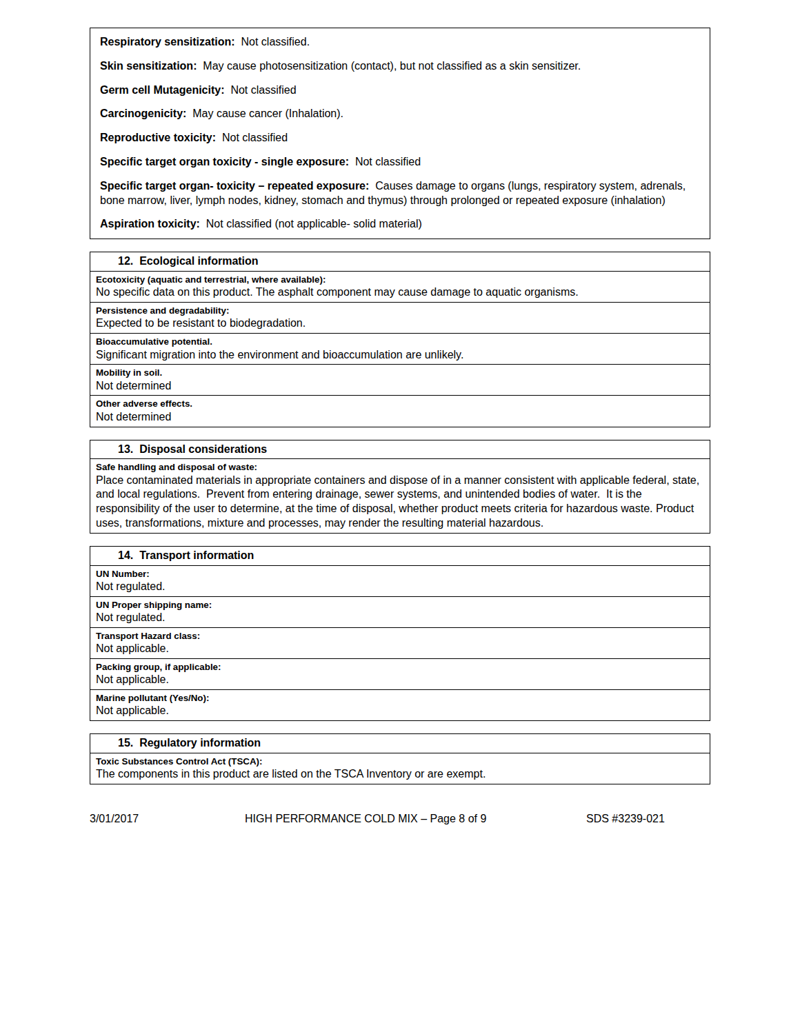Respiratory sensitization: Not classified.
Skin sensitization: May cause photosensitization (contact), but not classified as a skin sensitizer.
Germ cell Mutagenicity: Not classified
Carcinogenicity: May cause cancer (Inhalation).
Reproductive toxicity: Not classified
Specific target organ toxicity - single exposure: Not classified
Specific target organ- toxicity – repeated exposure: Causes damage to organs (lungs, respiratory system, adrenals, bone marrow, liver, lymph nodes, kidney, stomach and thymus) through prolonged or repeated exposure (inhalation)
Aspiration toxicity: Not classified (not applicable- solid material)
| 12. Ecological information |
| Ecotoxicity (aquatic and terrestrial, where available): |
| No specific data on this product. The asphalt component may cause damage to aquatic organisms. |
| Persistence and degradability: |
| Expected to be resistant to biodegradation. |
| Bioaccumulative potential. |
| Significant migration into the environment and bioaccumulation are unlikely. |
| Mobility in soil. |
| Not determined |
| Other adverse effects. |
| Not determined |
| 13. Disposal considerations |
| Safe handling and disposal of waste: |
| Place contaminated materials in appropriate containers and dispose of in a manner consistent with applicable federal, state, and local regulations. Prevent from entering drainage, sewer systems, and unintended bodies of water. It is the responsibility of the user to determine, at the time of disposal, whether product meets criteria for hazardous waste. Product uses, transformations, mixture and processes, may render the resulting material hazardous. |
| 14. Transport information |
| UN Number: |
| Not regulated. |
| UN Proper shipping name: |
| Not regulated. |
| Transport Hazard class: |
| Not applicable. |
| Packing group, if applicable: |
| Not applicable. |
| Marine pollutant (Yes/No): |
| Not applicable. |
| 15. Regulatory information |
| Toxic Substances Control Act (TSCA): |
| The components in this product are listed on the TSCA Inventory or are exempt. |
3/01/2017 HIGH PERFORMANCE COLD MIX – Page 8 of 9 SDS #3239-021